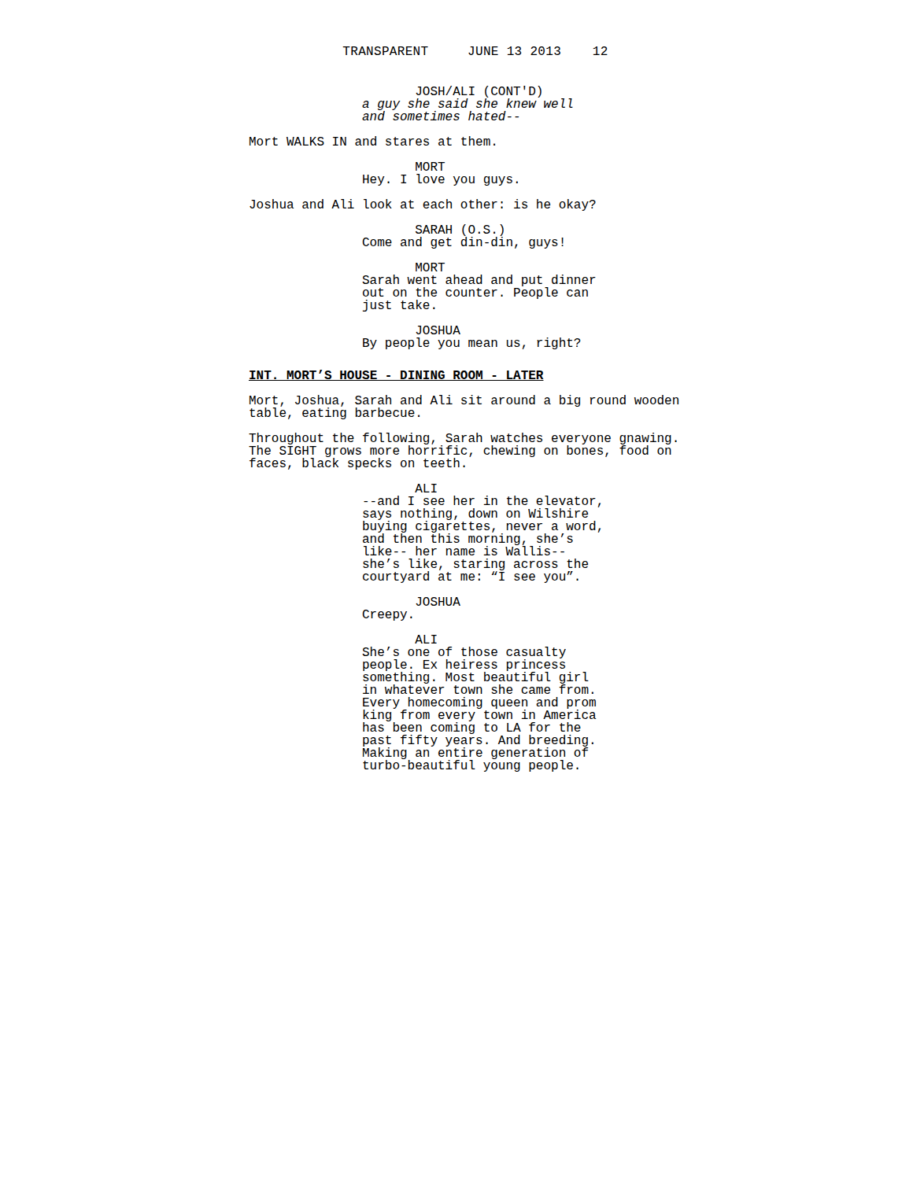TRANSPARENT JUNE 13 2013 12
JOSH/ALI (CONT'D)
a guy she said she knew well
and sometimes hated--
Mort WALKS IN and stares at them.
MORT
Hey. I love you guys.
Joshua and Ali look at each other: is he okay?
SARAH (O.S.)
Come and get din-din, guys!
MORT
Sarah went ahead and put dinner out on the counter. People can just take.
JOSHUA
By people you mean us, right?
INT. MORT’S HOUSE - DINING ROOM - LATER
Mort, Joshua, Sarah and Ali sit around a big round wooden table, eating barbecue.
Throughout the following, Sarah watches everyone gnawing. The SIGHT grows more horrific, chewing on bones, food on faces, black specks on teeth.
ALI
--and I see her in the elevator, says nothing, down on Wilshire buying cigarettes, never a word, and then this morning, she’s like-- her name is Wallis-- she’s like, staring across the courtyard at me: “I see you”.
JOSHUA
Creepy.
ALI
She’s one of those casualty people. Ex heiress princess something. Most beautiful girl in whatever town she came from. Every homecoming queen and prom king from every town in America has been coming to LA for the past fifty years. And breeding. Making an entire generation of turbo-beautiful young people.